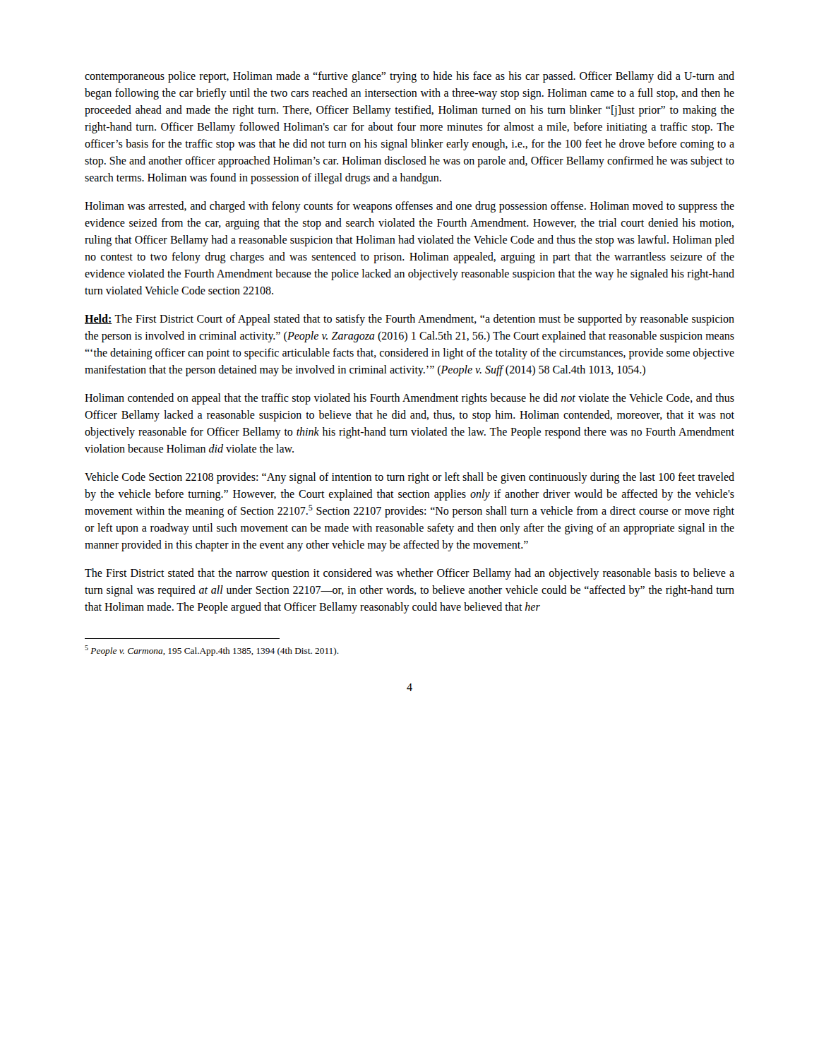contemporaneous police report, Holiman made a “furtive glance” trying to hide his face as his car passed. Officer Bellamy did a U-turn and began following the car briefly until the two cars reached an intersection with a three-way stop sign. Holiman came to a full stop, and then he proceeded ahead and made the right turn. There, Officer Bellamy testified, Holiman turned on his turn blinker “[j]ust prior” to making the right-hand turn. Officer Bellamy followed Holiman's car for about four more minutes for almost a mile, before initiating a traffic stop. The officer’s basis for the traffic stop was that he did not turn on his signal blinker early enough, i.e., for the 100 feet he drove before coming to a stop. She and another officer approached Holiman’s car. Holiman disclosed he was on parole and, Officer Bellamy confirmed he was subject to search terms. Holiman was found in possession of illegal drugs and a handgun.
Holiman was arrested, and charged with felony counts for weapons offenses and one drug possession offense. Holiman moved to suppress the evidence seized from the car, arguing that the stop and search violated the Fourth Amendment. However, the trial court denied his motion, ruling that Officer Bellamy had a reasonable suspicion that Holiman had violated the Vehicle Code and thus the stop was lawful. Holiman pled no contest to two felony drug charges and was sentenced to prison. Holiman appealed, arguing in part that the warrantless seizure of the evidence violated the Fourth Amendment because the police lacked an objectively reasonable suspicion that the way he signaled his right-hand turn violated Vehicle Code section 22108.
Held: The First District Court of Appeal stated that to satisfy the Fourth Amendment, “a detention must be supported by reasonable suspicion the person is involved in criminal activity.” (People v. Zaragoza (2016) 1 Cal.5th 21, 56.) The Court explained that reasonable suspicion means “‘the detaining officer can point to specific articulable facts that, considered in light of the totality of the circumstances, provide some objective manifestation that the person detained may be involved in criminal activity.’” (People v. Suff (2014) 58 Cal.4th 1013, 1054.)
Holiman contended on appeal that the traffic stop violated his Fourth Amendment rights because he did not violate the Vehicle Code, and thus Officer Bellamy lacked a reasonable suspicion to believe that he did and, thus, to stop him. Holiman contended, moreover, that it was not objectively reasonable for Officer Bellamy to think his right-hand turn violated the law. The People respond there was no Fourth Amendment violation because Holiman did violate the law.
Vehicle Code Section 22108 provides: “Any signal of intention to turn right or left shall be given continuously during the last 100 feet traveled by the vehicle before turning.” However, the Court explained that section applies only if another driver would be affected by the vehicle's movement within the meaning of Section 22107.5 Section 22107 provides: “No person shall turn a vehicle from a direct course or move right or left upon a roadway until such movement can be made with reasonable safety and then only after the giving of an appropriate signal in the manner provided in this chapter in the event any other vehicle may be affected by the movement.”
The First District stated that the narrow question it considered was whether Officer Bellamy had an objectively reasonable basis to believe a turn signal was required at all under Section 22107—or, in other words, to believe another vehicle could be “affected by” the right-hand turn that Holiman made. The People argued that Officer Bellamy reasonably could have believed that her
5 People v. Carmona, 195 Cal.App.4th 1385, 1394 (4th Dist. 2011).
4